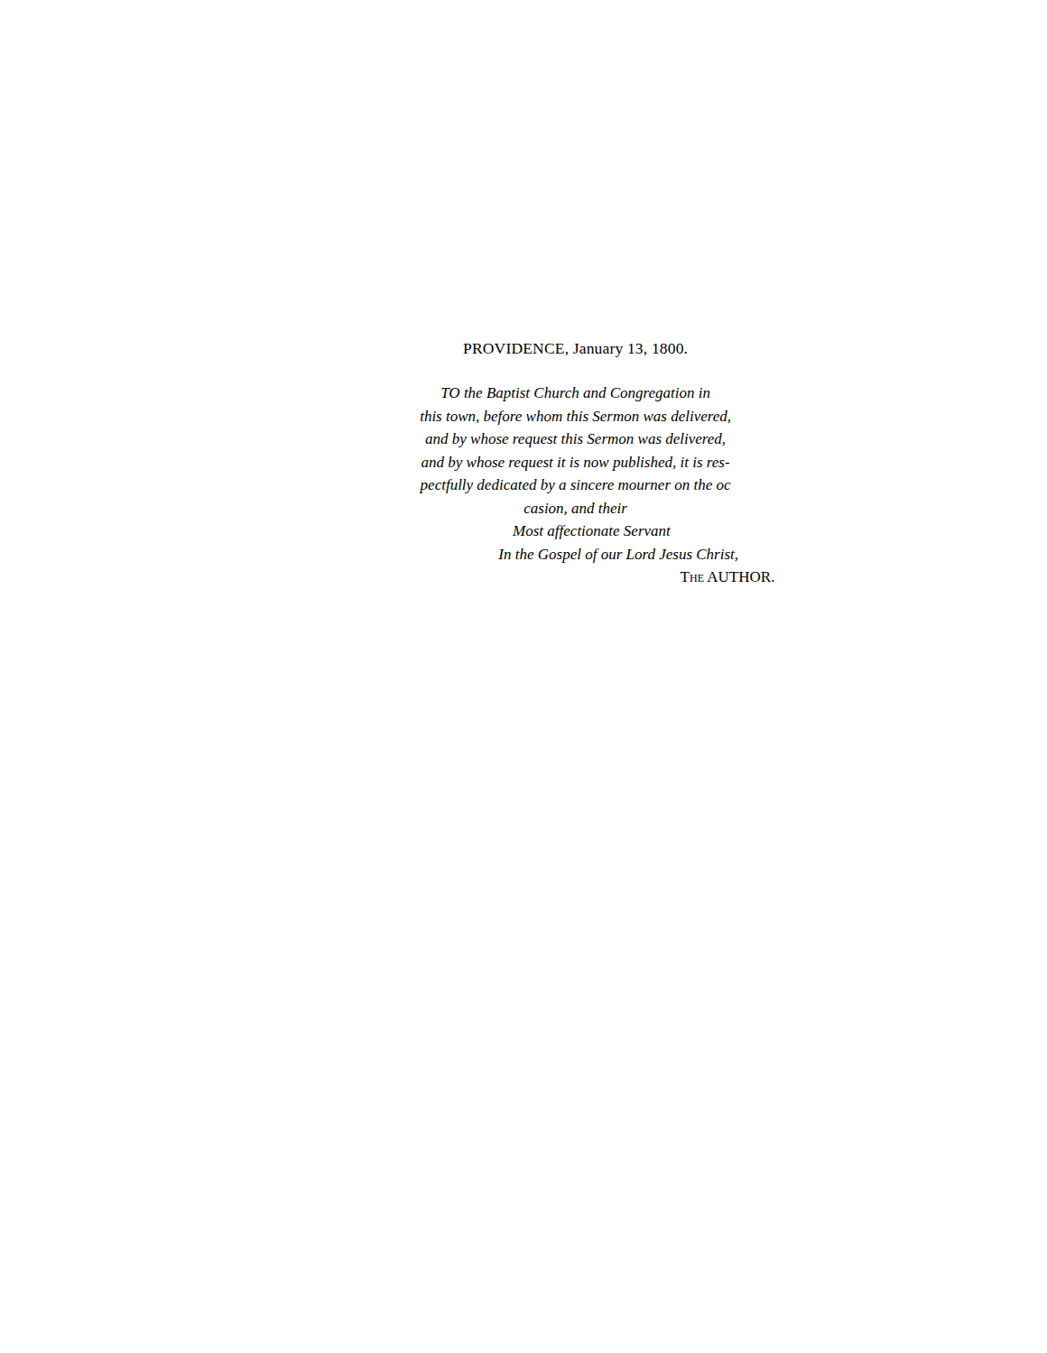PROVIDENCE, January 13, 1800.
TO the Baptist Church and Congregation in
this town, before whom this Sermon was delivered,
and by whose request this Sermon was delivered,
and by whose request it is now published, it is res-
pectfully dedicated by a sincere mourner on the oc
casion, and their
Most affectionate Servant In the Gospel of our Lord Jesus Christ, The AUTHOR.